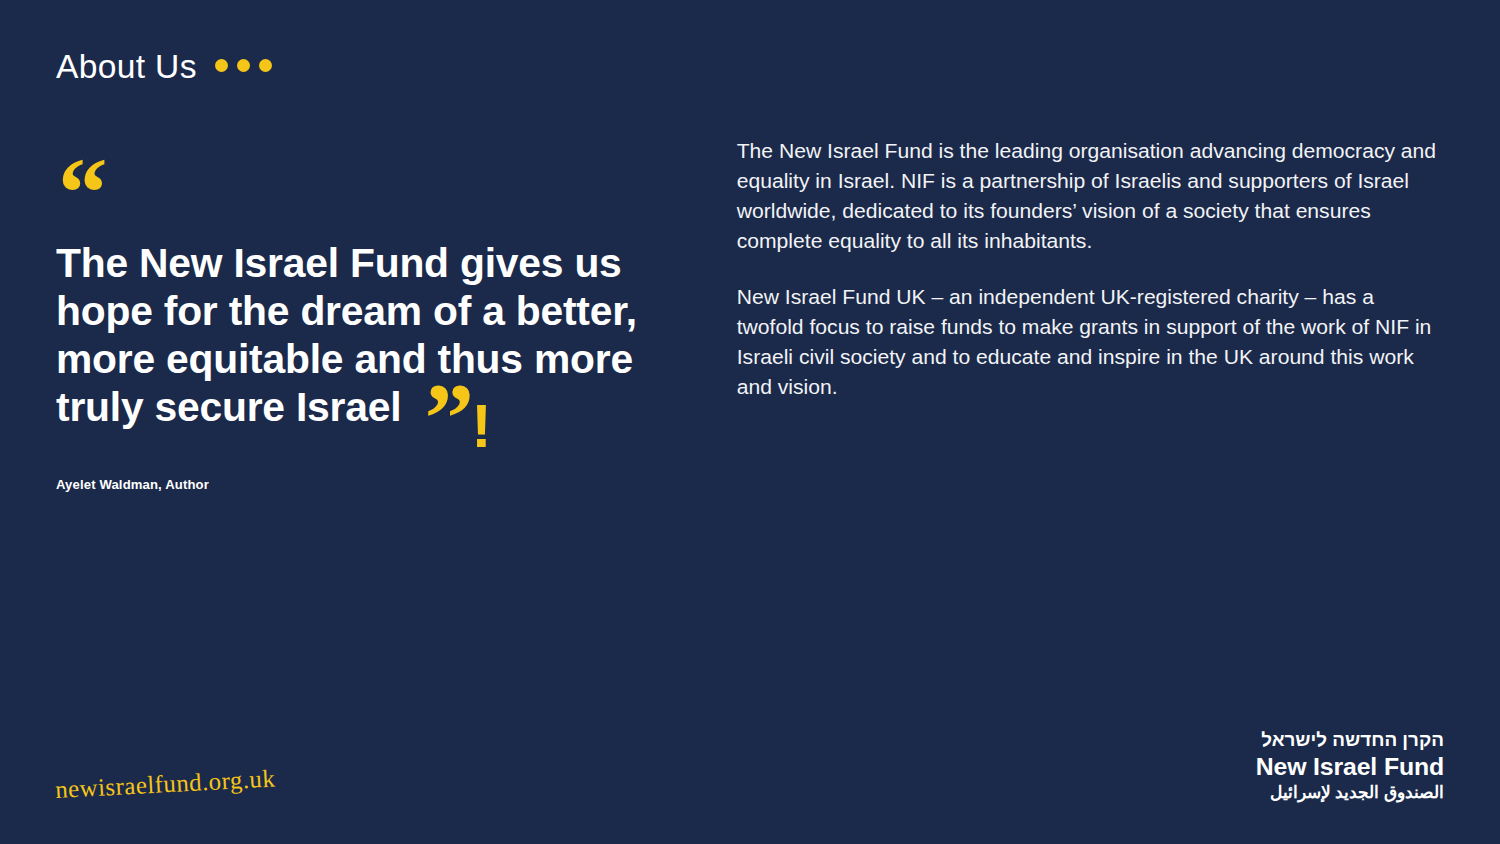About Us
“
The New Israel Fund gives us hope for the dream of a better, more equitable and thus more truly secure Israel ”!
Ayelet Waldman, Author
The New Israel Fund is the leading organisation advancing democracy and equality in Israel. NIF is a partnership of Israelis and supporters of Israel worldwide, dedicated to its founders’ vision of a society that ensures complete equality to all its inhabitants.
New Israel Fund UK – an independent UK-registered charity – has a twofold focus to raise funds to make grants in support of the work of NIF in Israeli civil society and to educate and inspire in the UK around this work and vision.
newisraelfund.org.uk
הקרן החדשה לישראל
New Israel Fund
الصندوق الجديد لإسرائيل